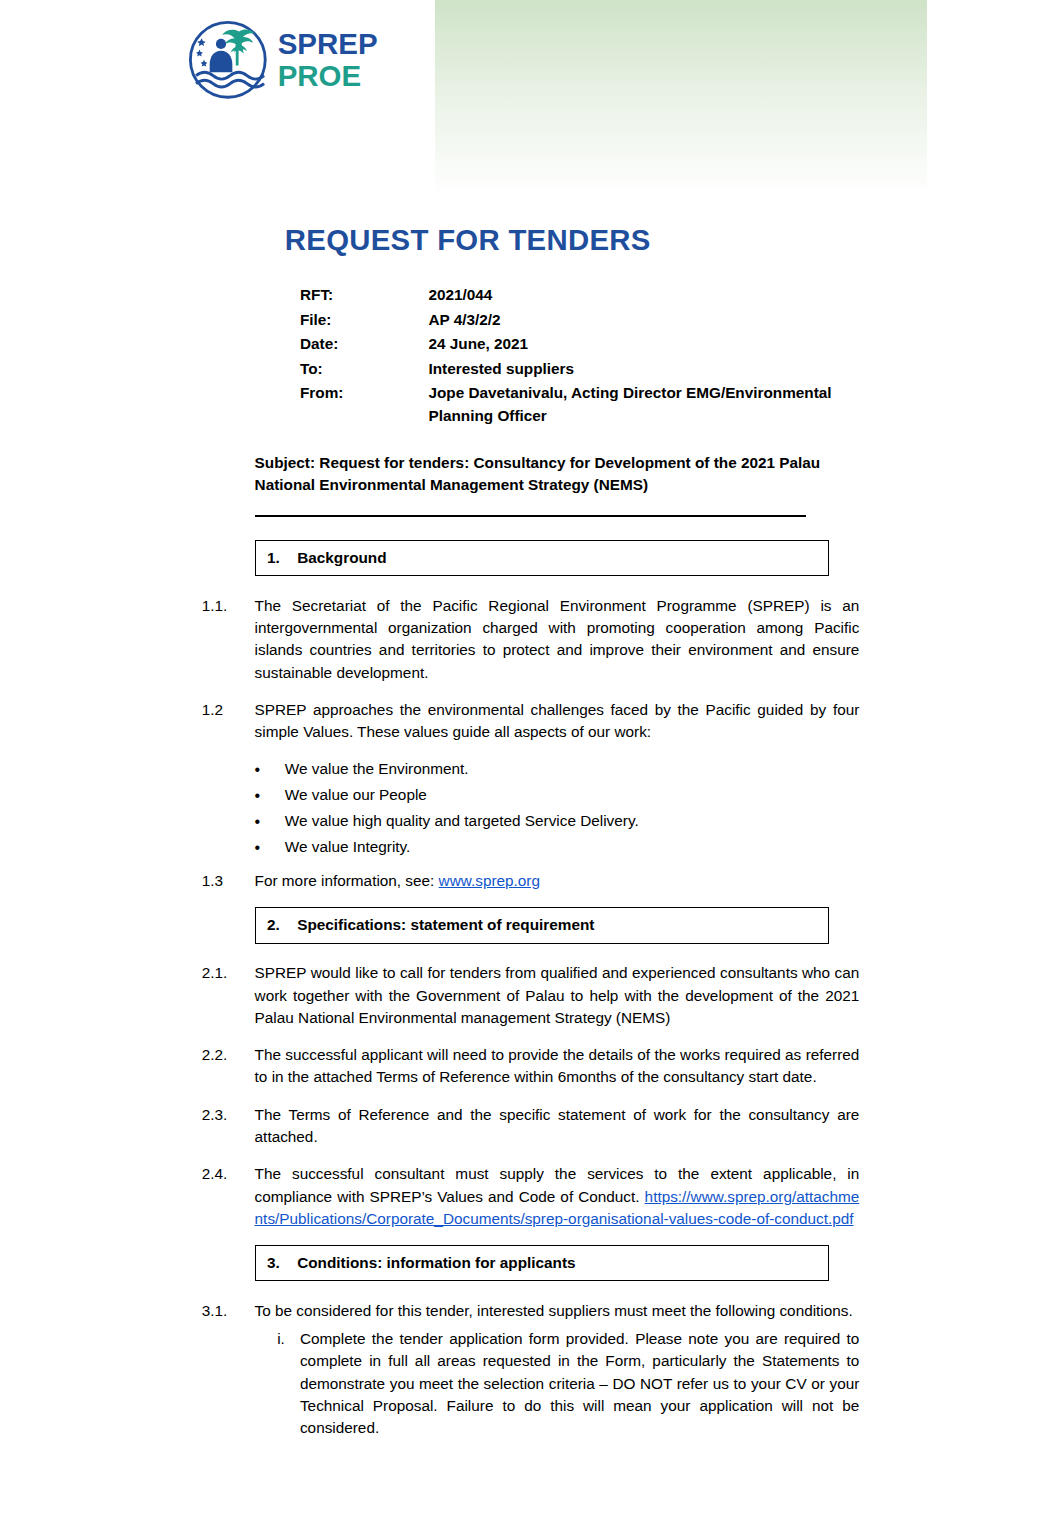SPREP PROE
REQUEST FOR TENDERS
| RFT: | 2021/044 |
| File: | AP 4/3/2/2 |
| Date: | 24 June, 2021 |
| To: | Interested suppliers |
| From: | Jope Davetanivalu, Acting Director EMG/Environmental Planning Officer |
Subject: Request for tenders: Consultancy for Development of the 2021 Palau National Environmental Management Strategy (NEMS)
1. Background
1.1.
The Secretariat of the Pacific Regional Environment Programme (SPREP) is an intergovernmental organization charged with promoting cooperation among Pacific islands countries and territories to protect and improve their environment and ensure sustainable development.
1.2
SPREP approaches the environmental challenges faced by the Pacific guided by four simple Values. These values guide all aspects of our work:
We value the Environment.
We value our People
We value high quality and targeted Service Delivery.
We value Integrity.
1.3
For more information, see: www.sprep.org
2. Specifications: statement of requirement
2.1.
SPREP would like to call for tenders from qualified and experienced consultants who can work together with the Government of Palau to help with the development of the 2021 Palau National Environmental management Strategy (NEMS)
2.2.
The successful applicant will need to provide the details of the works required as referred to in the attached Terms of Reference within 6months of the consultancy start date.
2.3.
The Terms of Reference and the specific statement of work for the consultancy are attached.
2.4.
The successful consultant must supply the services to the extent applicable, in compliance with SPREP’s Values and Code of Conduct. https://www.sprep.org/attachments/Publications/Corporate_Documents/sprep-organisational-values-code-of-conduct.pdf
3. Conditions: information for applicants
3.1.
To be considered for this tender, interested suppliers must meet the following conditions.
i. Complete the tender application form provided. Please note you are required to complete in full all areas requested in the Form, particularly the Statements to demonstrate you meet the selection criteria – DO NOT refer us to your CV or your Technical Proposal. Failure to do this will mean your application will not be considered.